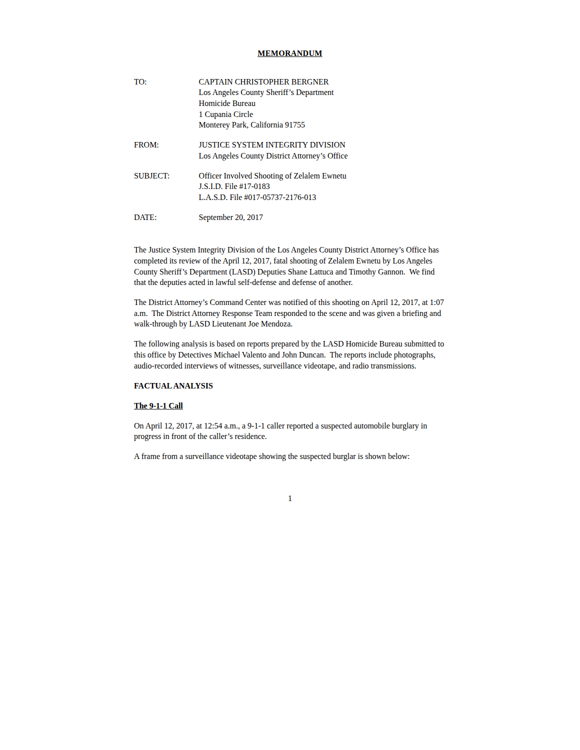MEMORANDUM
| TO: | CAPTAIN CHRISTOPHER BERGNER Los Angeles County Sheriff’s Department Homicide Bureau 1 Cupania Circle Monterey Park, California 91755 |
| FROM: | JUSTICE SYSTEM INTEGRITY DIVISION Los Angeles County District Attorney’s Office |
| SUBJECT: | Officer Involved Shooting of Zelalem Ewnetu J.S.I.D. File #17-0183 L.A.S.D. File #017-05737-2176-013 |
| DATE: | September 20, 2017 |
The Justice System Integrity Division of the Los Angeles County District Attorney’s Office has completed its review of the April 12, 2017, fatal shooting of Zelalem Ewnetu by Los Angeles County Sheriff’s Department (LASD) Deputies Shane Lattuca and Timothy Gannon. We find that the deputies acted in lawful self-defense and defense of another.
The District Attorney’s Command Center was notified of this shooting on April 12, 2017, at 1:07 a.m. The District Attorney Response Team responded to the scene and was given a briefing and walk-through by LASD Lieutenant Joe Mendoza.
The following analysis is based on reports prepared by the LASD Homicide Bureau submitted to this office by Detectives Michael Valento and John Duncan. The reports include photographs, audio-recorded interviews of witnesses, surveillance videotape, and radio transmissions.
FACTUAL ANALYSIS
The 9-1-1 Call
On April 12, 2017, at 12:54 a.m., a 9-1-1 caller reported a suspected automobile burglary in progress in front of the caller’s residence.
A frame from a surveillance videotape showing the suspected burglar is shown below:
1